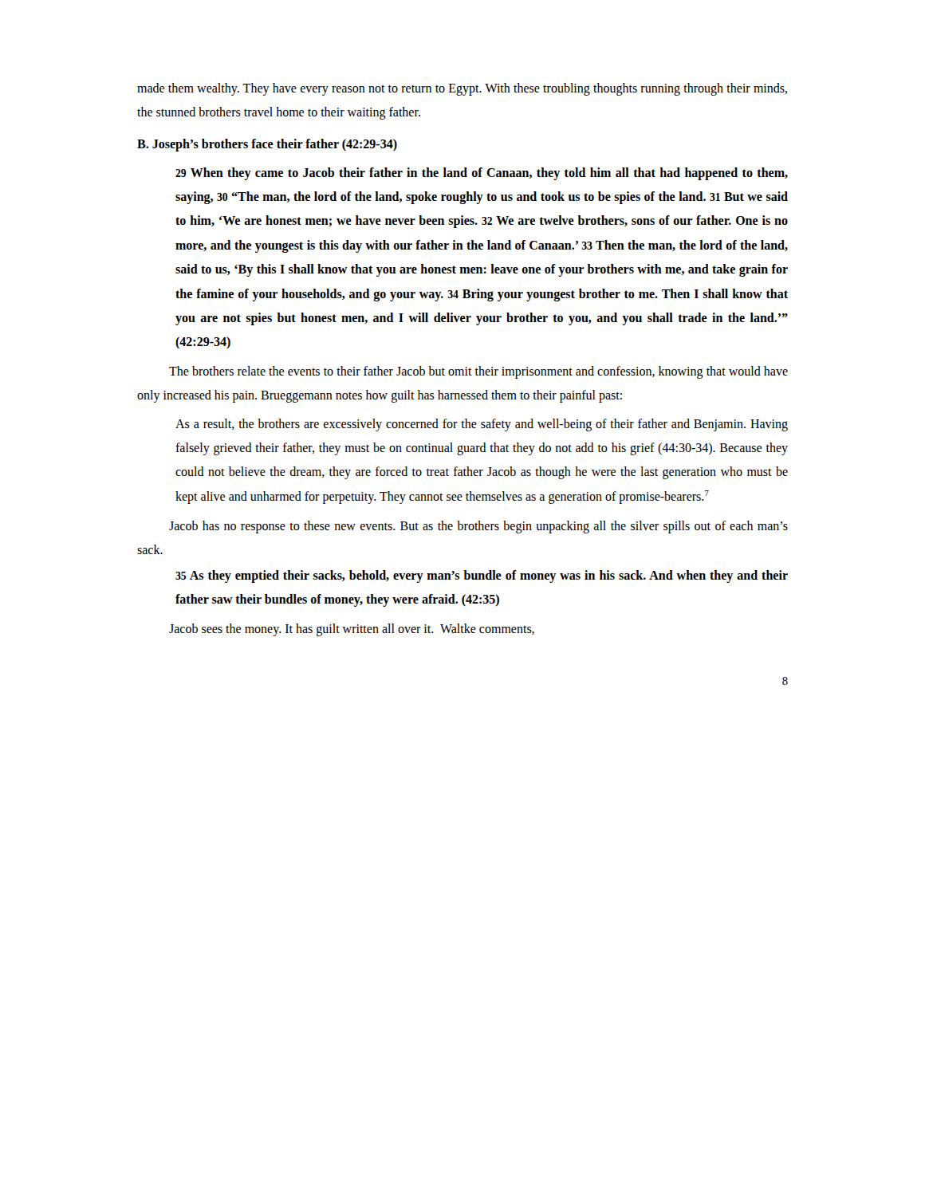made them wealthy. They have every reason not to return to Egypt. With these troubling thoughts running through their minds, the stunned brothers travel home to their waiting father.
B. Joseph’s brothers face their father (42:29-34)
29 When they came to Jacob their father in the land of Canaan, they told him all that had happened to them, saying, 30 “The man, the lord of the land, spoke roughly to us and took us to be spies of the land. 31 But we said to him, ‘We are honest men; we have never been spies. 32 We are twelve brothers, sons of our father. One is no more, and the youngest is this day with our father in the land of Canaan.’ 33 Then the man, the lord of the land, said to us, ‘By this I shall know that you are honest men: leave one of your brothers with me, and take grain for the famine of your households, and go your way. 34 Bring your youngest brother to me. Then I shall know that you are not spies but honest men, and I will deliver your brother to you, and you shall trade in the land.’” (42:29-34)
The brothers relate the events to their father Jacob but omit their imprisonment and confession, knowing that would have only increased his pain. Brueggemann notes how guilt has harnessed them to their painful past:
As a result, the brothers are excessively concerned for the safety and well-being of their father and Benjamin. Having falsely grieved their father, they must be on continual guard that they do not add to his grief (44:30-34). Because they could not believe the dream, they are forced to treat father Jacob as though he were the last generation who must be kept alive and unharmed for perpetuity. They cannot see themselves as a generation of promise-bearers.7
Jacob has no response to these new events. But as the brothers begin unpacking all the silver spills out of each man’s sack.
35 As they emptied their sacks, behold, every man’s bundle of money was in his sack. And when they and their father saw their bundles of money, they were afraid. (42:35)
Jacob sees the money. It has guilt written all over it. Waltke comments,
8